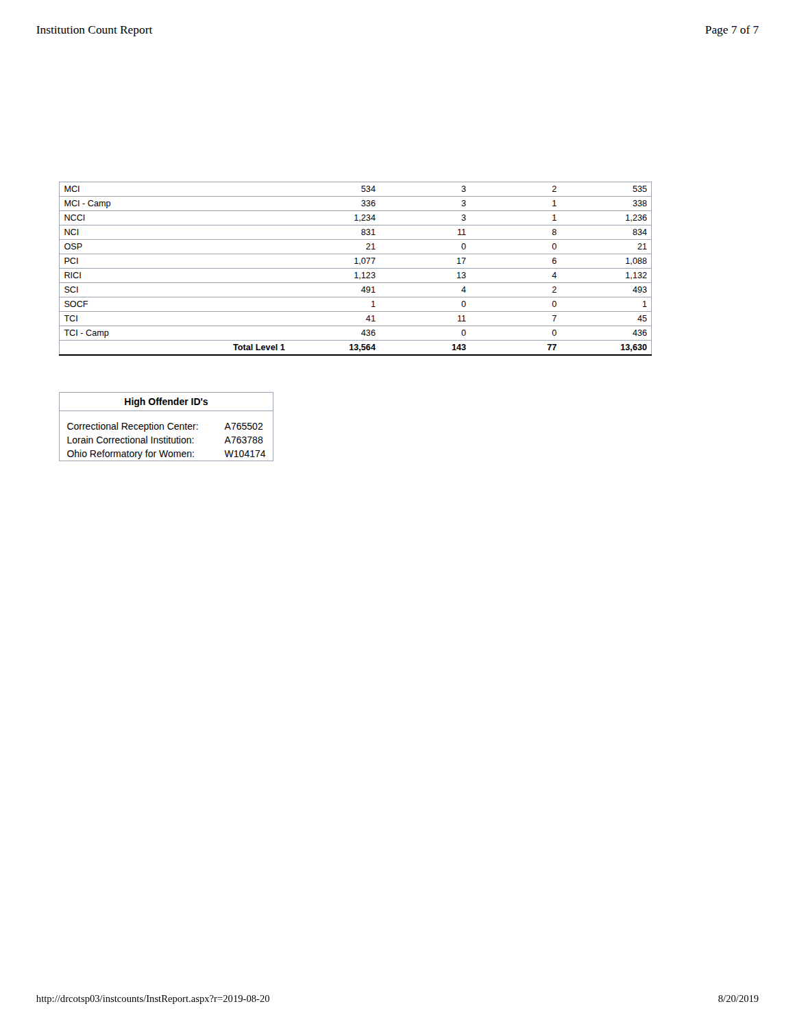Institution Count Report
Page 7 of 7
| MCI | 534 | 3 | 2 | 535 |
| MCI - Camp | 336 | 3 | 1 | 338 |
| NCCI | 1,234 | 3 | 1 | 1,236 |
| NCI | 831 | 11 | 8 | 834 |
| OSP | 21 | 0 | 0 | 21 |
| PCI | 1,077 | 17 | 6 | 1,088 |
| RICI | 1,123 | 13 | 4 | 1,132 |
| SCI | 491 | 4 | 2 | 493 |
| SOCF | 1 | 0 | 0 | 1 |
| TCI | 41 | 11 | 7 | 45 |
| TCI - Camp | 436 | 0 | 0 | 436 |
| Total Level 1 | 13,564 | 143 | 77 | 13,630 |
| High Offender ID's |
| --- |
| Correctional Reception Center: | A765502 |
| Lorain Correctional Institution: | A763788 |
| Ohio Reformatory for Women: | W104174 |
http://drcotsp03/instcounts/InstReport.aspx?r=2019-08-20
8/20/2019